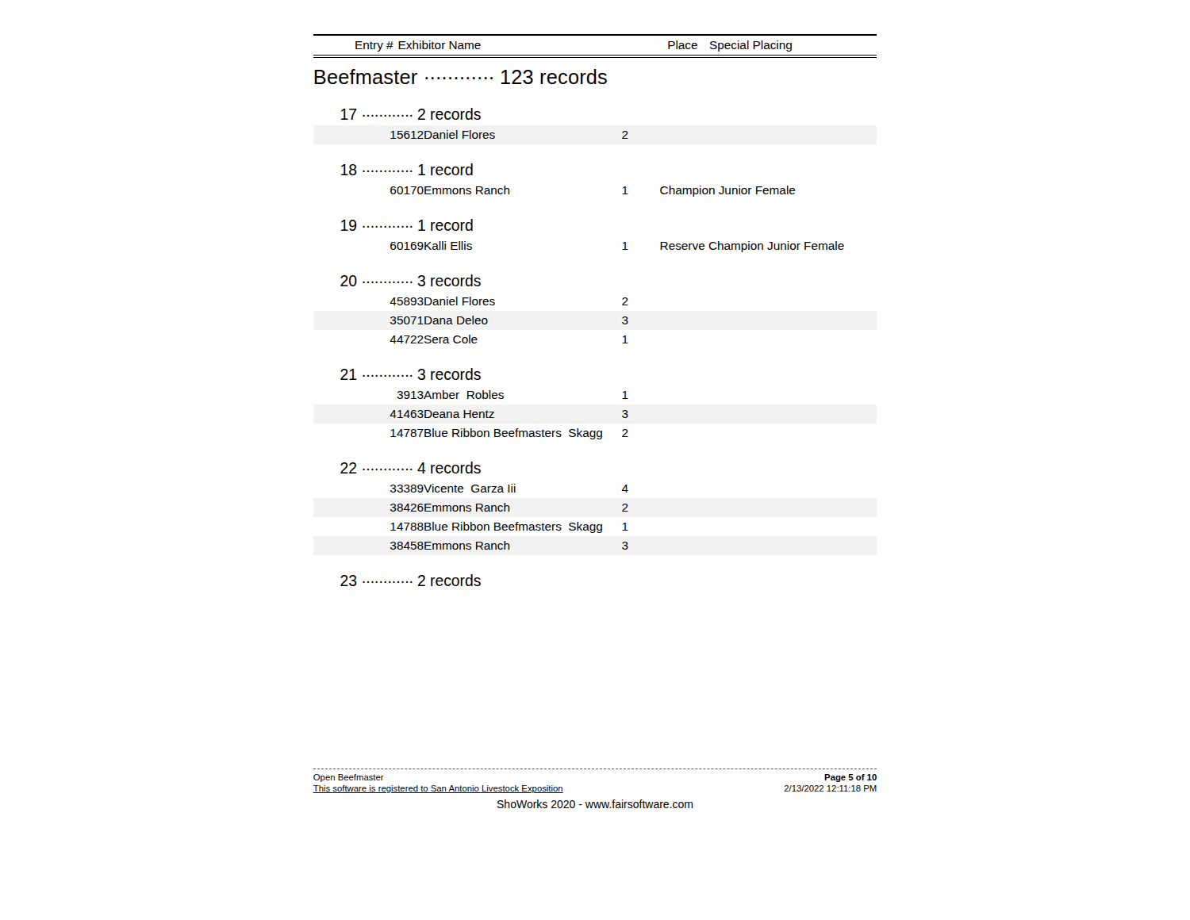Entry #
Exhibitor Name
Place
Special Placing
Beefmaster ············ 123 records
17 ············ 2 records
| 15612 | Daniel Flores | 2 | |
18 ············ 1 record
| 60170 | Emmons Ranch | 1 | Champion Junior Female |
19 ············ 1 record
| 60169 | Kalli Ellis | 1 | Reserve Champion Junior Female |
20 ············ 3 records
| 45893 | Daniel Flores | 2 | |
| 35071 | Dana Deleo | 3 | |
| 44722 | Sera Cole | 1 | |
21 ············ 3 records
| 3913 | Amber Robles | 1 | |
| 41463 | Deana Hentz | 3 | |
| 14787 | Blue Ribbon Beefmasters Skagg | 2 | |
22 ············ 4 records
| 33389 | Vicente Garza Iii | 4 | |
| 38426 | Emmons Ranch | 2 | |
| 14788 | Blue Ribbon Beefmasters Skagg | 1 | |
| 38458 | Emmons Ranch | 3 | |
23 ············ 2 records
Open Beefmaster
Page 5 of 10
This software is registered to San Antonio Livestock Exposition
2/13/2022 12:11:18 PM
ShoWorks 2020 - www.fairsoftware.com